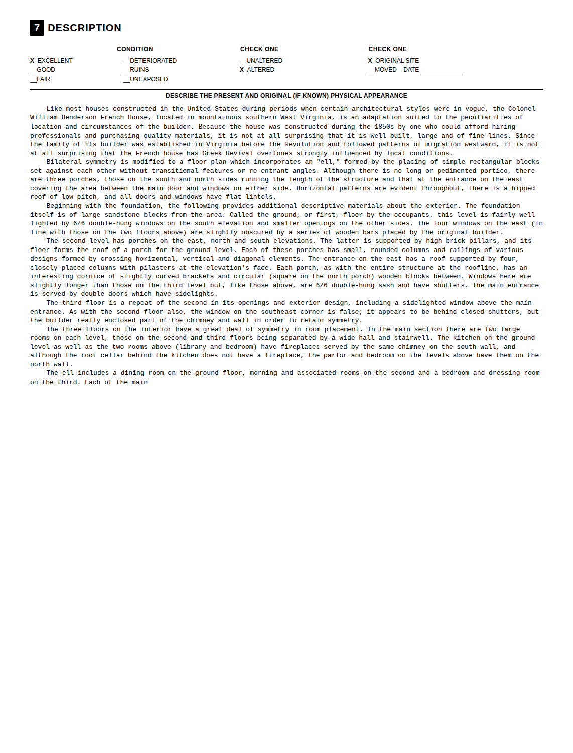7 DESCRIPTION
| CONDITION | CHECK ONE | CHECK ONE |
| --- | --- | --- |
| X _EXCELLENT | __DETERIORATED | __UNALTERED | X _ORIGINAL SITE |
| __GOOD | __RUINS | X _ALTERED | __MOVED DATE |
| __FAIR | __UNEXPOSED | | |
DESCRIBE THE PRESENT AND ORIGINAL (IF KNOWN) PHYSICAL APPEARANCE
Like most houses constructed in the United States during periods when certain architectural styles were in vogue, the Colonel William Henderson French House, located in mountainous southern West Virginia, is an adaptation suited to the peculiarities of location and circumstances of the builder. Because the house was constructed during the 1850s by one who could afford hiring professionals and purchasing quality materials, it is not at all surprising that it is well built, large and of fine lines. Since the family of its builder was established in Virginia before the Revolution and followed patterns of migration westward, it is not at all surprising that the French house has Greek Revival overtones strongly influenced by local conditions.
Bilateral symmetry is modified to a floor plan which incorporates an "ell," formed by the placing of simple rectangular blocks set against each other without transitional features or re-entrant angles. Although there is no long or pedimented portico, there are three porches, those on the south and north sides running the length of the structure and that at the entrance on the east covering the area between the main door and windows on either side. Horizontal patterns are evident throughout, there is a hipped roof of low pitch, and all doors and windows have flat lintels.
Beginning with the foundation, the following provides additional descriptive materials about the exterior. The foundation itself is of large sandstone blocks from the area. Called the ground, or first, floor by the occupants, this level is fairly well lighted by 6/6 double-hung windows on the south elevation and smaller openings on the other sides. The four windows on the east (in line with those on the two floors above) are slightly obscured by a series of wooden bars placed by the original builder.
The second level has porches on the east, north and south elevations. The latter is supported by high brick pillars, and its floor forms the roof of a porch for the ground level. Each of these porches has small, rounded columns and railings of various designs formed by crossing horizontal, vertical and diagonal elements. The entrance on the east has a roof supported by four, closely placed columns with pilasters at the elevation's face. Each porch, as with the entire structure at the roofline, has an interesting cornice of slightly curved brackets and circular (square on the north porch) wooden blocks between. Windows here are slightly longer than those on the third level but, like those above, are 6/6 double-hung sash and have shutters. The main entrance is served by double doors which have sidelights.
The third floor is a repeat of the second in its openings and exterior design, including a sidelighted window above the main entrance. As with the second floor also, the window on the southeast corner is false; it appears to be behind closed shutters, but the builder really enclosed part of the chimney and wall in order to retain symmetry.
The three floors on the interior have a great deal of symmetry in room placement. In the main section there are two large rooms on each level, those on the second and third floors being separated by a wide hall and stairwell. The kitchen on the ground level as well as the two rooms above (library and bedroom) have fireplaces served by the same chimney on the south wall, and although the root cellar behind the kitchen does not have a fireplace, the parlor and bedroom on the levels above have them on the north wall.
The ell includes a dining room on the ground floor, morning and associated rooms on the second and a bedroom and dressing room on the third. Each of the main